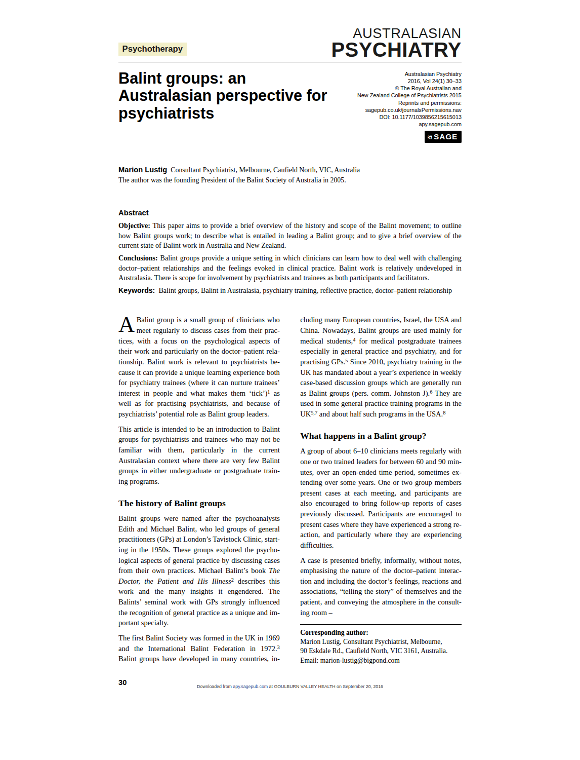Psychotherapy
AUSTRALASIAN PSYCHIATRY
Balint groups: an Australasian perspective for psychiatrists
Australasian Psychiatry
2016, Vol 24(1) 30–33
© The Royal Australian and
New Zealand College of Psychiatrists 2015
Reprints and permissions:
sagepub.co.uk/journalsPermissions.nav
DOI: 10.1177/1039856215615013
apy.sagepub.com
SSAGE
Marion Lustig Consultant Psychiatrist, Melbourne, Caufield North, VIC, Australia The author was the founding President of the Balint Society of Australia in 2005.
Abstract
Objective: This paper aims to provide a brief overview of the history and scope of the Balint movement; to outline how Balint groups work; to describe what is entailed in leading a Balint group; and to give a brief overview of the current state of Balint work in Australia and New Zealand.
Conclusions: Balint groups provide a unique setting in which clinicians can learn how to deal well with challenging doctor–patient relationships and the feelings evoked in clinical practice. Balint work is relatively undeveloped in Australasia. There is scope for involvement by psychiatrists and trainees as both participants and facilitators.
Keywords: Balint groups, Balint in Australasia, psychiatry training, reflective practice, doctor–patient relationship
A Balint group is a small group of clinicians who meet regularly to discuss cases from their practices, with a focus on the psychological aspects of their work and particularly on the doctor–patient relationship. Balint work is relevant to psychiatrists because it can provide a unique learning experience both for psychiatry trainees (where it can nurture trainees’ interest in people and what makes them ‘tick’)1 as well as for practising psychiatrists, and because of psychiatrists’ potential role as Balint group leaders.
This article is intended to be an introduction to Balint groups for psychiatrists and trainees who may not be familiar with them, particularly in the current Australasian context where there are very few Balint groups in either undergraduate or postgraduate training programs.
The history of Balint groups
Balint groups were named after the psychoanalysts Edith and Michael Balint, who led groups of general practitioners (GPs) at London’s Tavistock Clinic, starting in the 1950s. These groups explored the psychological aspects of general practice by discussing cases from their own practices. Michael Balint’s book The Doctor, the Patient and His Illness2 describes this work and the many insights it engendered. The Balints’ seminal work with GPs strongly influenced the recognition of general practice as a unique and important specialty.
The first Balint Society was formed in the UK in 1969 and the International Balint Federation in 1972.3 Balint groups have developed in many countries, including many European countries, Israel, the USA and China. Nowadays, Balint groups are used mainly for medical students,4 for medical postgraduate trainees especially in general practice and psychiatry, and for practising GPs.5 Since 2010, psychiatry training in the UK has mandated about a year’s experience in weekly case-based discussion groups which are generally run as Balint groups (pers. comm. Johnston J).6 They are used in some general practice training programs in the UK5,7 and about half such programs in the USA.8
What happens in a Balint group?
A group of about 6–10 clinicians meets regularly with one or two trained leaders for between 60 and 90 minutes, over an open-ended time period, sometimes extending over some years. One or two group members present cases at each meeting, and participants are also encouraged to bring follow-up reports of cases previously discussed. Participants are encouraged to present cases where they have experienced a strong reaction, and particularly where they are experiencing difficulties.
A case is presented briefly, informally, without notes, emphasising the nature of the doctor–patient interaction and including the doctor’s feelings, reactions and associations, “telling the story” of themselves and the patient, and conveying the atmosphere in the consulting room –
Corresponding author:
Marion Lustig, Consultant Psychiatrist, Melbourne,
90 Eskdale Rd., Caufield North, VIC 3161, Australia.
Email: marion-lustig@bigpond.com
30
Downloaded from apy.sagepub.com at GOULBURN VALLEY HEALTH on September 20, 2016